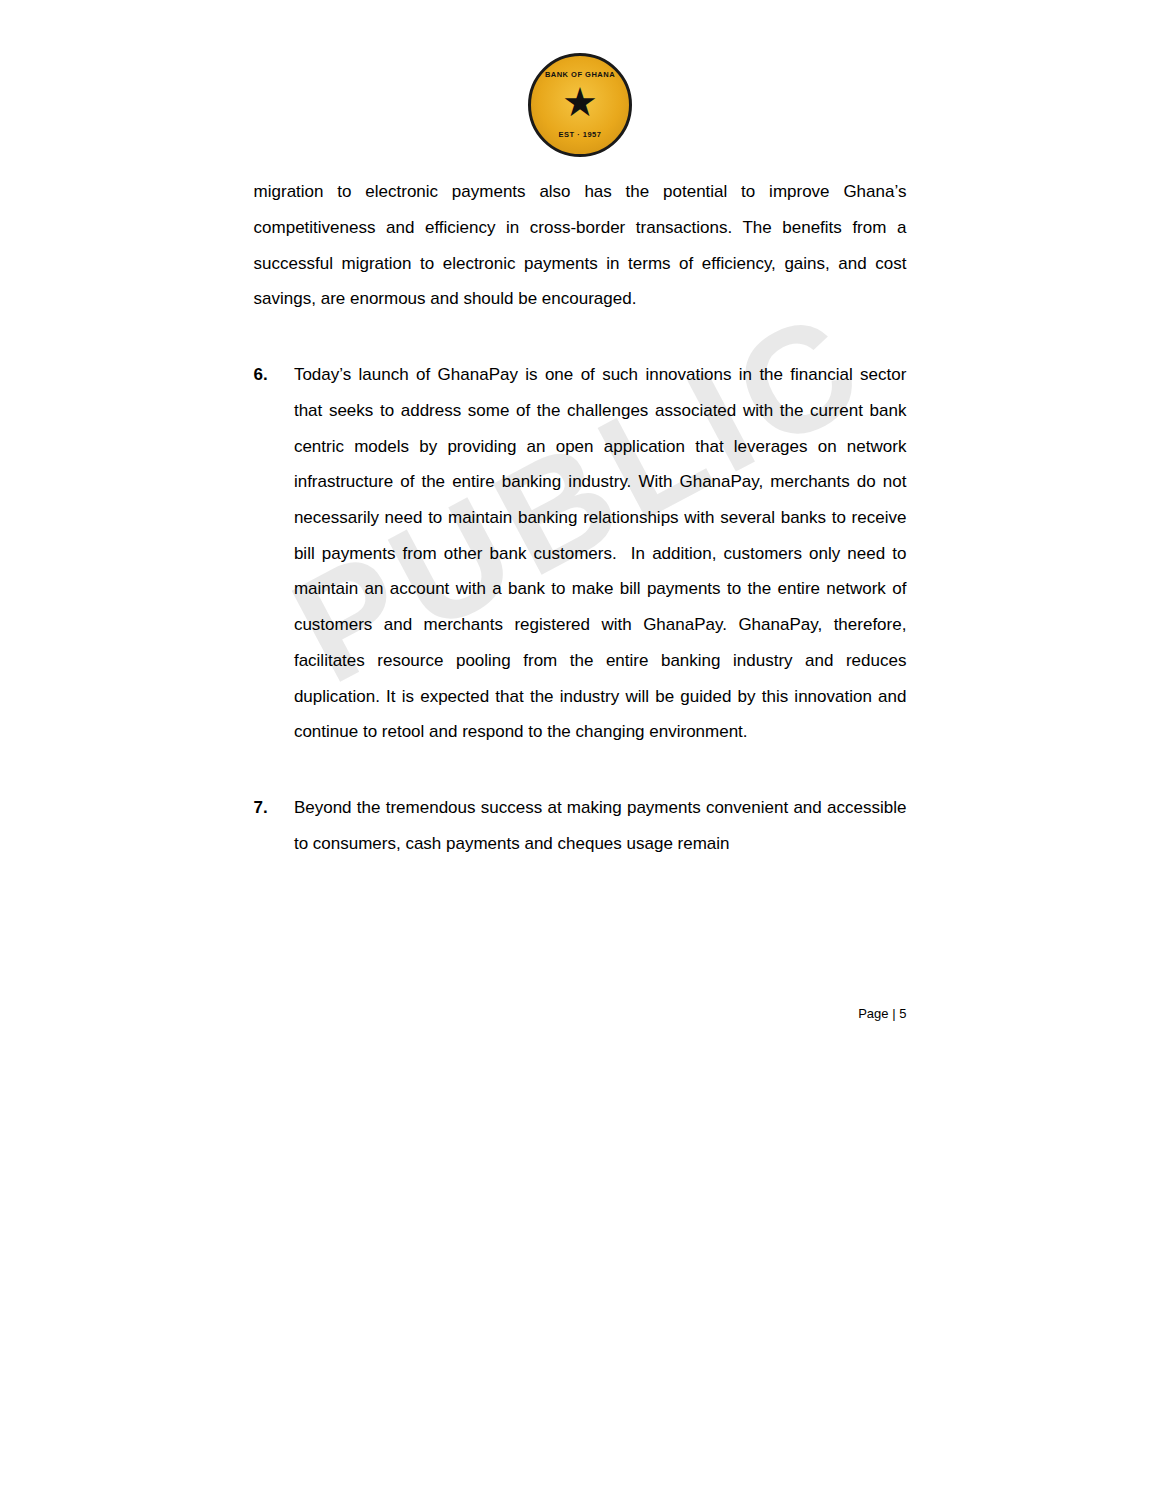BANK OF GHANA
★
EST · 1957
PUBLIC
migration to electronic payments also has the potential to improve Ghana’s competitiveness and efficiency in cross-border transactions. The benefits from a successful migration to electronic payments in terms of efficiency, gains, and cost savings, are enormous and should be encouraged.
6. Today’s launch of GhanaPay is one of such innovations in the financial sector that seeks to address some of the challenges associated with the current bank centric models by providing an open application that leverages on network infrastructure of the entire banking industry. With GhanaPay, merchants do not necessarily need to maintain banking relationships with several banks to receive bill payments from other bank customers. In addition, customers only need to maintain an account with a bank to make bill payments to the entire network of customers and merchants registered with GhanaPay. GhanaPay, therefore, facilitates resource pooling from the entire banking industry and reduces duplication. It is expected that the industry will be guided by this innovation and continue to retool and respond to the changing environment.
7. Beyond the tremendous success at making payments convenient and accessible to consumers, cash payments and cheques usage remain
Page | 5